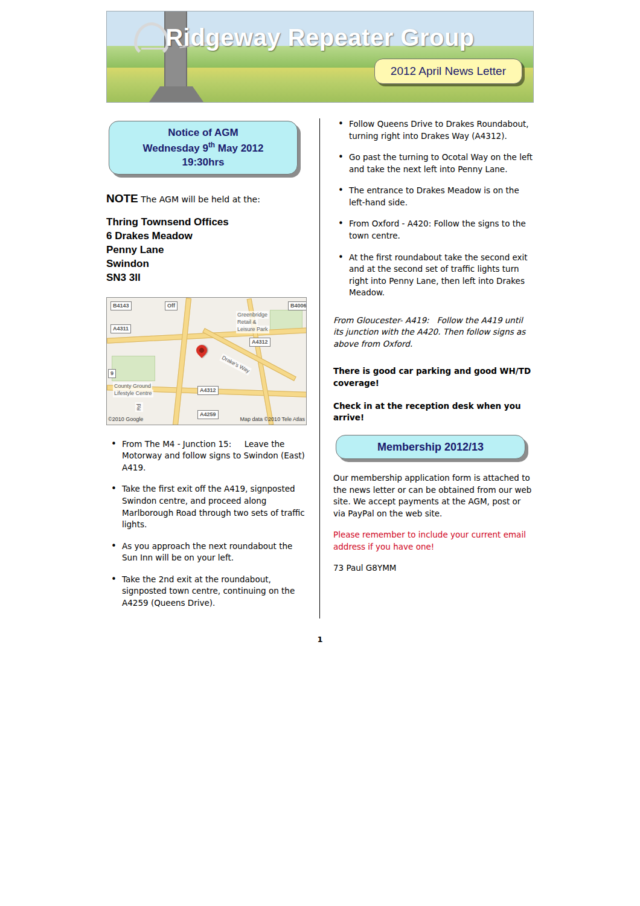Ridgeway Repeater Group
2012 April News Letter
Notice of AGM
Wednesday 9th May 2012
19:30hrs
NOTE The AGM will be held at the:
Thring Townsend Offices
6 Drakes Meadow
Penny Lane
Swindon
SN3 3ll
B4143
Off
B4006
A4311
A4312
A4312
9
A4259
Greenbridge
Retail &
Leisure Park
Drake's Way
County Ground
Lifestyle Centre
Rd
©2010 Google
Map data ©2010 Tele Atlas
From The M4 - Junction 15: Leave the Motorway and follow signs to Swindon (East) A419.
Take the first exit off the A419, signposted Swindon centre, and proceed along Marlborough Road through two sets of traffic lights.
As you approach the next roundabout the Sun Inn will be on your left.
Take the 2nd exit at the roundabout, signposted town centre, continuing on the A4259 (Queens Drive).
Follow Queens Drive to Drakes Roundabout, turning right into Drakes Way (A4312).
Go past the turning to Ocotal Way on the left and take the next left into Penny Lane.
The entrance to Drakes Meadow is on the left-hand side.
From Oxford - A420: Follow the signs to the town centre.
At the first roundabout take the second exit and at the second set of traffic lights turn right into Penny Lane, then left into Drakes Meadow.
From Gloucester- A419: Follow the A419 until its junction with the A420. Then follow signs as above from Oxford.
There is good car parking and good WH/TD coverage!
Check in at the reception desk when you arrive!
Membership 2012/13
Our membership application form is attached to the news letter or can be obtained from our web site. We accept payments at the AGM, post or via PayPal on the web site.
Please remember to include your current email address if you have one!
73 Paul G8YMM
1